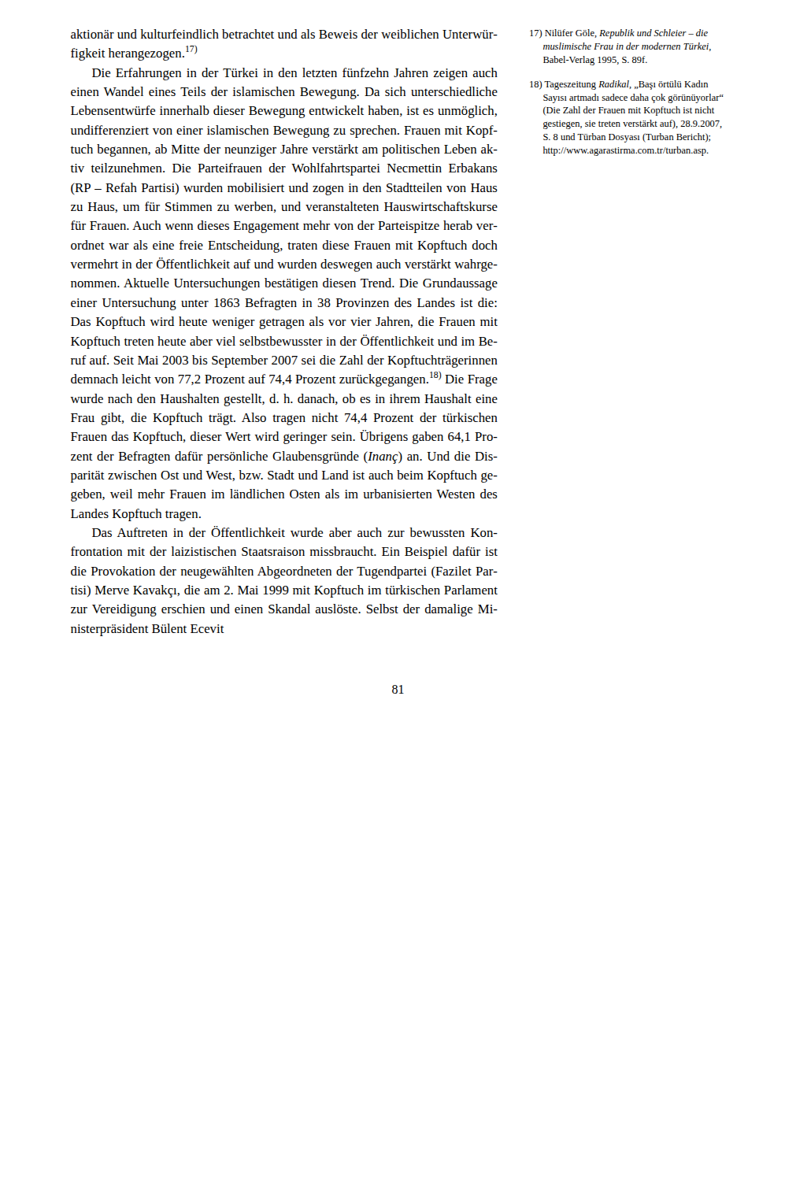aktionär und kulturfeindlich betrachtet und als Beweis der weiblichen Unterwürfigkeit herangezogen.17)
Die Erfahrungen in der Türkei in den letzten fünfzehn Jahren zeigen auch einen Wandel eines Teils der islamischen Bewegung. Da sich unterschiedliche Lebensentwürfe innerhalb dieser Bewegung entwickelt haben, ist es unmöglich, undifferenziert von einer islamischen Bewegung zu sprechen. Frauen mit Kopftuch begannen, ab Mitte der neunziger Jahre verstärkt am politischen Leben aktiv teilzunehmen. Die Parteifrauen der Wohlfahrtspartei Necmettin Erbakans (RP – Refah Partisi) wurden mobilisiert und zogen in den Stadtteilen von Haus zu Haus, um für Stimmen zu werben, und veranstalteten Hauswirtschaftskurse für Frauen. Auch wenn dieses Engagement mehr von der Parteispitze herab verordnet war als eine freie Entscheidung, traten diese Frauen mit Kopftuch doch vermehrt in der Öffentlichkeit auf und wurden deswegen auch verstärkt wahrgenommen. Aktuelle Untersuchungen bestätigen diesen Trend. Die Grundaussage einer Untersuchung unter 1863 Befragten in 38 Provinzen des Landes ist die: Das Kopftuch wird heute weniger getragen als vor vier Jahren, die Frauen mit Kopftuch treten heute aber viel selbstbewusster in der Öffentlichkeit und im Beruf auf. Seit Mai 2003 bis September 2007 sei die Zahl der Kopftuchträgerinnen demnach leicht von 77,2 Prozent auf 74,4 Prozent zurückgegangen.18) Die Frage wurde nach den Haushalten gestellt, d. h. danach, ob es in ihrem Haushalt eine Frau gibt, die Kopftuch trägt. Also tragen nicht 74,4 Prozent der türkischen Frauen das Kopftuch, dieser Wert wird geringer sein. Übrigens gaben 64,1 Prozent der Befragten dafür persönliche Glaubensgründe (Inanç) an. Und die Disparität zwischen Ost und West, bzw. Stadt und Land ist auch beim Kopftuch gegeben, weil mehr Frauen im ländlichen Osten als im urbanisierten Westen des Landes Kopftuch tragen.
Das Auftreten in der Öffentlichkeit wurde aber auch zur bewussten Konfrontation mit der laizistischen Staatsraison missbraucht. Ein Beispiel dafür ist die Provokation der neugewählten Abgeordneten der Tugendpartei (Fazilet Partisi) Merve Kavakçı, die am 2. Mai 1999 mit Kopftuch im türkischen Parlament zur Vereidigung erschien und einen Skandal auslöste. Selbst der damalige Ministerpräsident Bülent Ecevit
17) Nilüfer Göle, Republik und Schleier – die muslimische Frau in der modernen Türkei, Babel-Verlag 1995, S. 89f.
18) Tageszeitung Radikal, „Başı örtülü Kadın Sayısı artmadı sadece daha çok görünüyorlar“ (Die Zahl der Frauen mit Kopftuch ist nicht gestiegen, sie treten verstärkt auf), 28.9.2007, S. 8 und Türban Dosyası (Turban Bericht); http://www.agarastirma.com.tr/turban.asp.
81